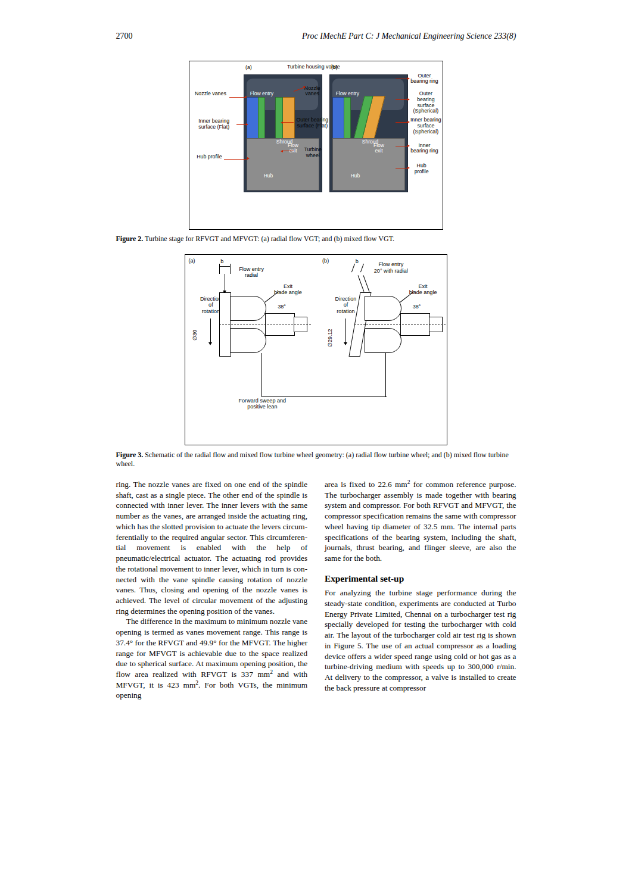2700 Proc IMechE Part C: J Mechanical Engineering Science 233(8)
(a)
(b)
Turbine housing volute
Flow entry
Flow
exit
Shroud
Hub
Flow entry
Flow
exit
Shroud
Hub
Nozzle vanes
Inner bearing surface (Flat)
Hub profile
Nozzle
vanes
Outer bearing surface (Flat)
Turbine wheel
Outer bearing ring
Outer bearing surface (Spherical)
Inner bearing surface (Spherical)
Inner bearing ring
Hub profile
Figure 2. Turbine stage for RFVGT and MFVGT: (a) radial flow VGT; and (b) mixed flow VGT.
(a)
(b)
b
Flow entry
radial
Direction
of
rotation
∅30
Exit
blade angle
38°
Forward sweep and
positive lean
b
Flow entry
20° with radial
Direction
of
rotation
∅29.12
Exit
blade angle
38°
Figure 3. Schematic of the radial flow and mixed flow turbine wheel geometry: (a) radial flow turbine wheel; and (b) mixed flow turbine wheel.
ring. The nozzle vanes are fixed on one end of the spindle shaft, cast as a single piece. The other end of the spindle is connected with inner lever. The inner levers with the same number as the vanes, are arranged inside the actuating ring, which has the slotted provision to actuate the levers circumferentially to the required angular sector. This circumferential movement is enabled with the help of pneumatic/electrical actuator. The actuating rod provides the rotational movement to inner lever, which in turn is connected with the vane spindle causing rotation of nozzle vanes. Thus, closing and opening of the nozzle vanes is achieved. The level of circular movement of the adjusting ring determines the opening position of the vanes.
The difference in the maximum to minimum nozzle vane opening is termed as vanes movement range. This range is 37.4° for the RFVGT and 49.9° for the MFVGT. The higher range for MFVGT is achievable due to the space realized due to spherical surface. At maximum opening position, the flow area realized with RFVGT is 337 mm2 and with MFVGT, it is 423 mm2. For both VGTs, the minimum opening
area is fixed to 22.6 mm2 for common reference purpose. The turbocharger assembly is made together with bearing system and compressor. For both RFVGT and MFVGT, the compressor specification remains the same with compressor wheel having tip diameter of 32.5 mm. The internal parts specifications of the bearing system, including the shaft, journals, thrust bearing, and flinger sleeve, are also the same for the both.
Experimental set-up
For analyzing the turbine stage performance during the steady-state condition, experiments are conducted at Turbo Energy Private Limited, Chennai on a turbocharger test rig specially developed for testing the turbocharger with cold air. The layout of the turbocharger cold air test rig is shown in Figure 5. The use of an actual compressor as a loading device offers a wider speed range using cold or hot gas as a turbine-driving medium with speeds up to 300,000 r/min. At delivery to the compressor, a valve is installed to create the back pressure at compressor